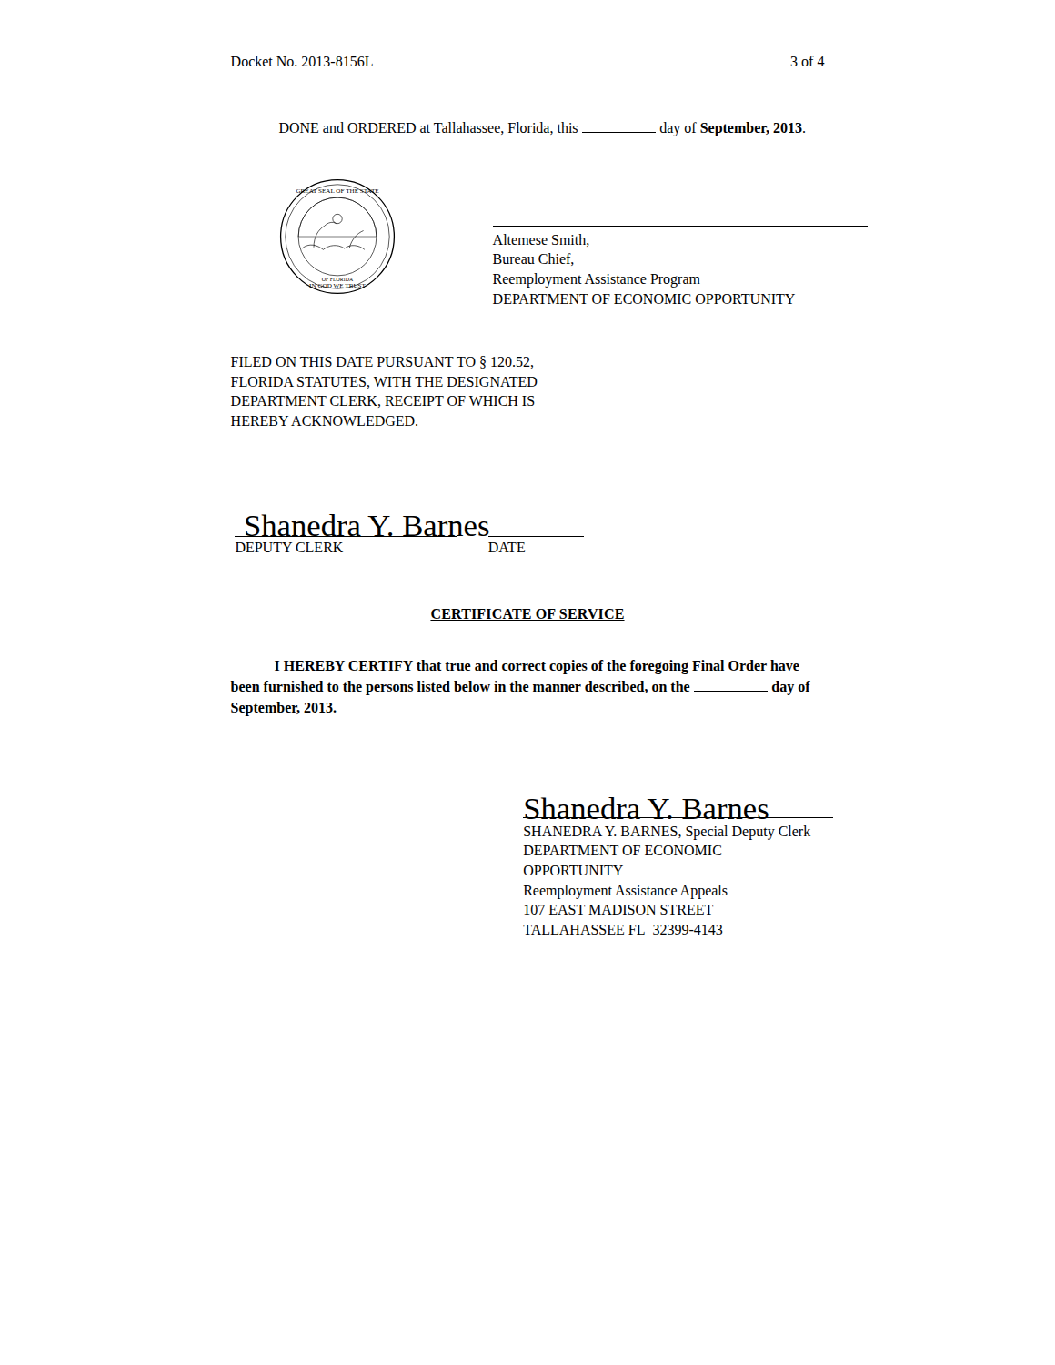Docket No. 2013-8156L
3 of 4
DONE and ORDERED at Tallahassee, Florida, this day of September, 2013.
Altemese Smith,
Bureau Chief,
Reemployment Assistance Program
DEPARTMENT OF ECONOMIC OPPORTUNITY
FILED ON THIS DATE PURSUANT TO § 120.52,
FLORIDA STATUTES, WITH THE DESIGNATED
DEPARTMENT CLERK, RECEIPT OF WHICH IS
HEREBY ACKNOWLEDGED.
Shanedra Y. Barnes
DEPUTY CLERK
DATE
CERTIFICATE OF SERVICE
I HEREBY CERTIFY that true and correct copies of the foregoing Final Order have been furnished to the persons listed below in the manner described, on the day of September, 2013.
Shanedra Y. Barnes
SHANEDRA Y. BARNES, Special Deputy Clerk
DEPARTMENT OF ECONOMIC
OPPORTUNITY
Reemployment Assistance Appeals
107 EAST MADISON STREET
TALLAHASSEE FL 32399-4143